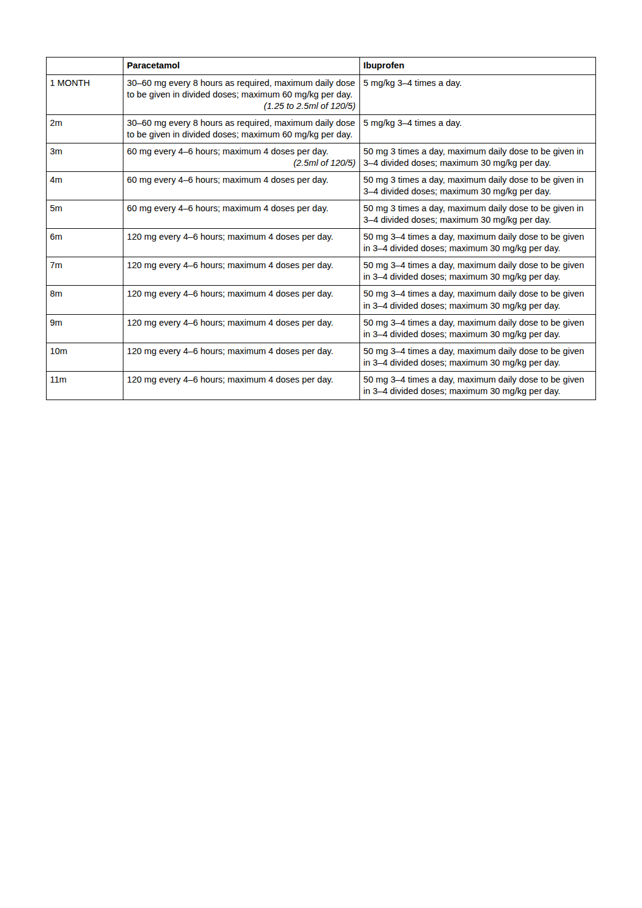| | Paracetamol | Ibuprofen |
| --- | --- | --- |
| 1 MONTH | 30–60 mg every 8 hours as required, maximum daily dose to be given in divided doses; maximum 60 mg/kg per day. (1.25 to 2.5ml of 120/5) | 5 mg/kg 3–4 times a day. |
| 2m | 30–60 mg every 8 hours as required, maximum daily dose to be given in divided doses; maximum 60 mg/kg per day. | 5 mg/kg 3–4 times a day. |
| 3m | 60 mg every 4–6 hours; maximum 4 doses per day. (2.5ml of 120/5) | 50 mg 3 times a day, maximum daily dose to be given in 3–4 divided doses; maximum 30 mg/kg per day. |
| 4m | 60 mg every 4–6 hours; maximum 4 doses per day. | 50 mg 3 times a day, maximum daily dose to be given in 3–4 divided doses; maximum 30 mg/kg per day. |
| 5m | 60 mg every 4–6 hours; maximum 4 doses per day. | 50 mg 3 times a day, maximum daily dose to be given in 3–4 divided doses; maximum 30 mg/kg per day. |
| 6m | 120 mg every 4–6 hours; maximum 4 doses per day. | 50 mg 3–4 times a day, maximum daily dose to be given in 3–4 divided doses; maximum 30 mg/kg per day. |
| 7m | 120 mg every 4–6 hours; maximum 4 doses per day. | 50 mg 3–4 times a day, maximum daily dose to be given in 3–4 divided doses; maximum 30 mg/kg per day. |
| 8m | 120 mg every 4–6 hours; maximum 4 doses per day. | 50 mg 3–4 times a day, maximum daily dose to be given in 3–4 divided doses; maximum 30 mg/kg per day. |
| 9m | 120 mg every 4–6 hours; maximum 4 doses per day. | 50 mg 3–4 times a day, maximum daily dose to be given in 3–4 divided doses; maximum 30 mg/kg per day. |
| 10m | 120 mg every 4–6 hours; maximum 4 doses per day. | 50 mg 3–4 times a day, maximum daily dose to be given in 3–4 divided doses; maximum 30 mg/kg per day. |
| 11m | 120 mg every 4–6 hours; maximum 4 doses per day. | 50 mg 3–4 times a day, maximum daily dose to be given in 3–4 divided doses; maximum 30 mg/kg per day. |